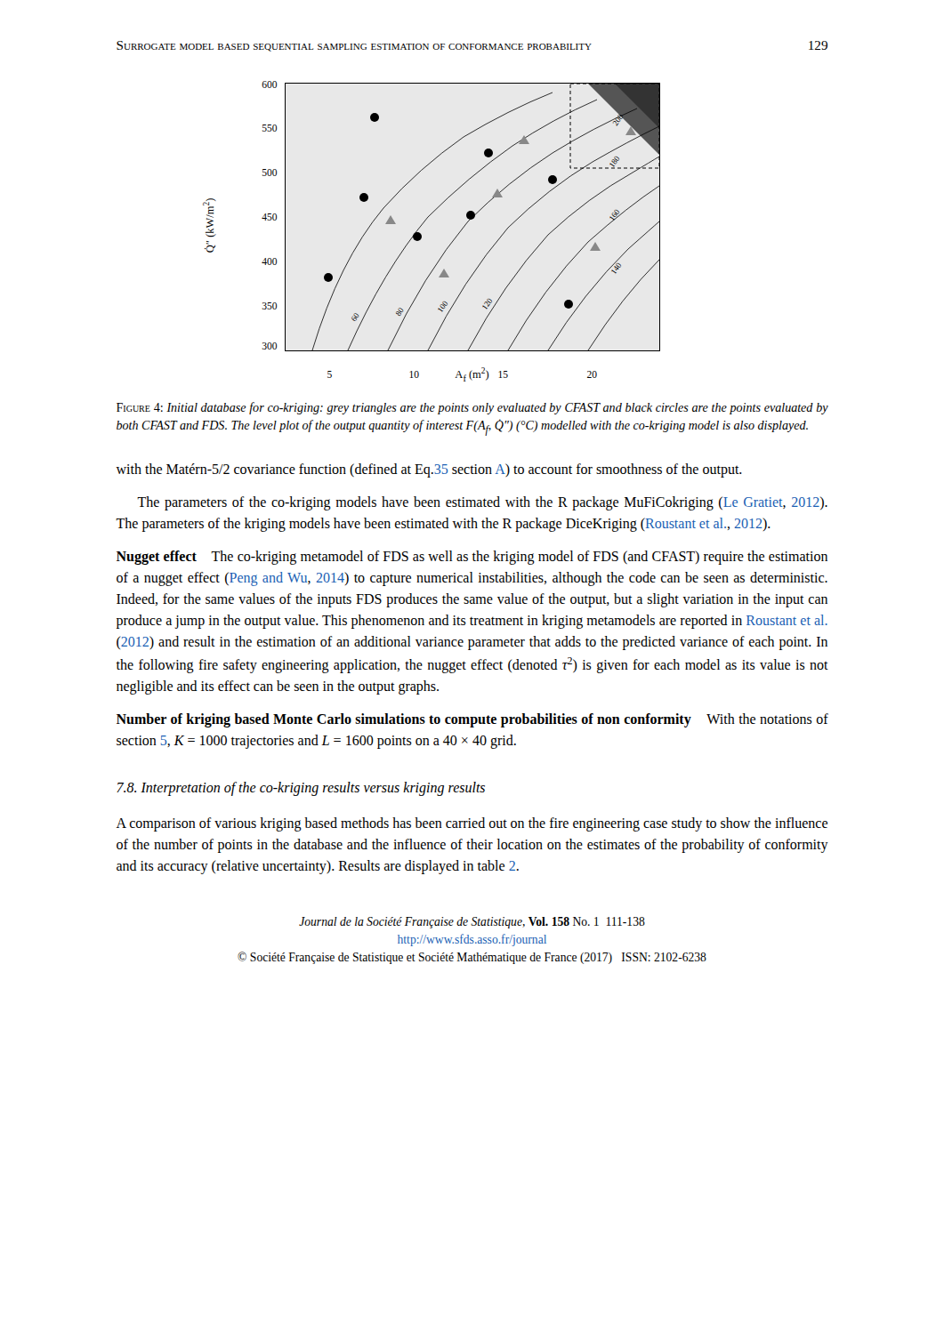Surrogate model based sequential sampling estimation of conformance probability 129
60 80 100 120 140 160 180 200
600
550
500
450
400
350
300
Q̇″ (kW/m2)
5
10
15
20
Af (m2)
Figure 4: Initial database for co-kriging: grey triangles are the points only evaluated by CFAST and black circles are the points evaluated by both CFAST and FDS. The level plot of the output quantity of interest F(Af, Q̇″) (°C) modelled with the co-kriging model is also displayed.
with the Matérn-5/2 covariance function (defined at Eq.35 section A) to account for smoothness of the output.
The parameters of the co-kriging models have been estimated with the R package MuFiCokriging (Le Gratiet, 2012). The parameters of the kriging models have been estimated with the R package DiceKriging (Roustant et al., 2012).
Nugget effect The co-kriging metamodel of FDS as well as the kriging model of FDS (and CFAST) require the estimation of a nugget effect (Peng and Wu, 2014) to capture numerical instabilities, although the code can be seen as deterministic. Indeed, for the same values of the inputs FDS produces the same value of the output, but a slight variation in the input can produce a jump in the output value. This phenomenon and its treatment in kriging metamodels are reported in Roustant et al. (2012) and result in the estimation of an additional variance parameter that adds to the predicted variance of each point. In the following fire safety engineering application, the nugget effect (denoted τ2) is given for each model as its value is not negligible and its effect can be seen in the output graphs.
Number of kriging based Monte Carlo simulations to compute probabilities of non conformity With the notations of section 5, K = 1000 trajectories and L = 1600 points on a 40 × 40 grid.
7.8. Interpretation of the co-kriging results versus kriging results
A comparison of various kriging based methods has been carried out on the fire engineering case study to show the influence of the number of points in the database and the influence of their location on the estimates of the probability of conformity and its accuracy (relative uncertainty). Results are displayed in table 2.
Journal de la Société Française de Statistique, Vol. 158 No. 1 111-138
http://www.sfds.asso.fr/journal
© Société Française de Statistique et Société Mathématique de France (2017) ISSN: 2102-6238